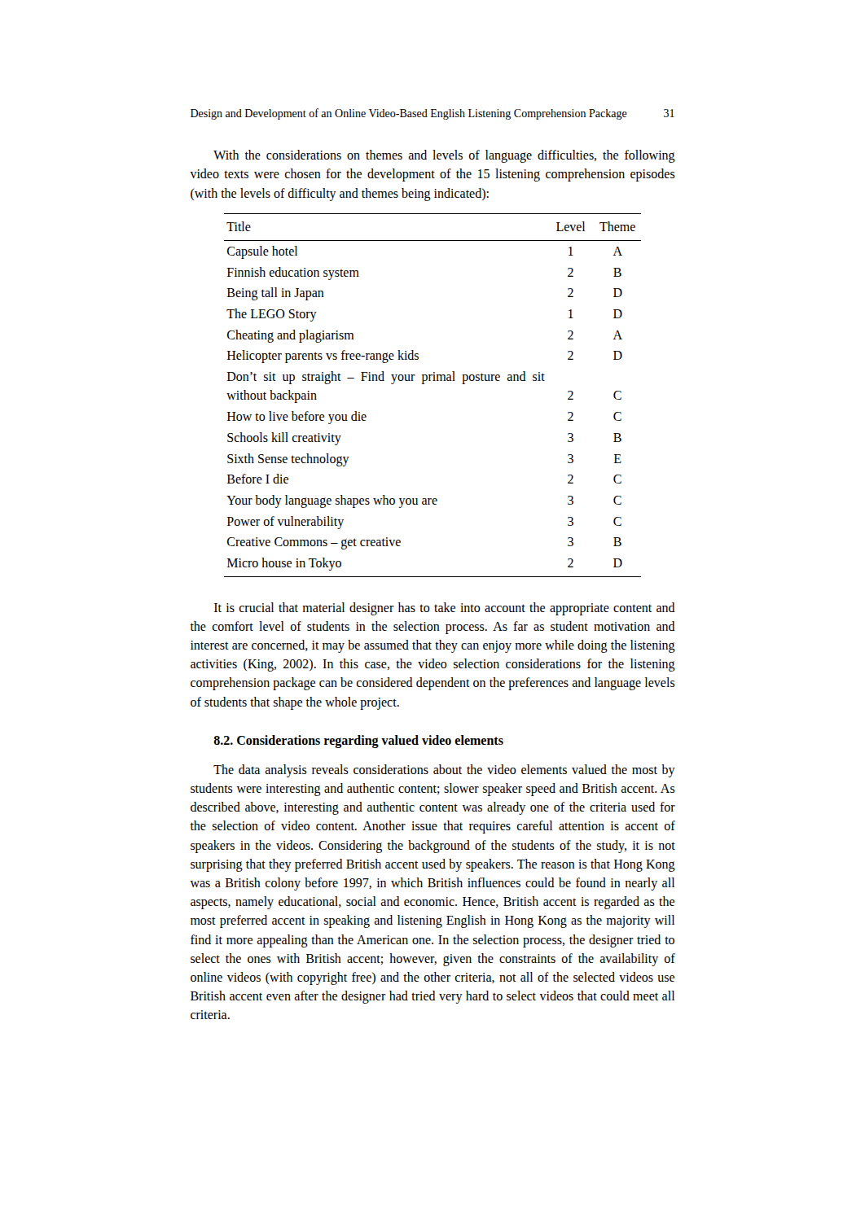Design and Development of an Online Video-Based English Listening Comprehension Package 31
With the considerations on themes and levels of language difficulties, the following video texts were chosen for the development of the 15 listening comprehension episodes (with the levels of difficulty and themes being indicated):
| Title | Level | Theme |
| --- | --- | --- |
| Capsule hotel | 1 | A |
| Finnish education system | 2 | B |
| Being tall in Japan | 2 | D |
| The LEGO Story | 1 | D |
| Cheating and plagiarism | 2 | A |
| Helicopter parents vs free-range kids | 2 | D |
| Don’t sit up straight – Find your primal posture and sit without backpain | 2 | C |
| How to live before you die | 2 | C |
| Schools kill creativity | 3 | B |
| Sixth Sense technology | 3 | E |
| Before I die | 2 | C |
| Your body language shapes who you are | 3 | C |
| Power of vulnerability | 3 | C |
| Creative Commons – get creative | 3 | B |
| Micro house in Tokyo | 2 | D |
It is crucial that material designer has to take into account the appropriate content and the comfort level of students in the selection process. As far as student motivation and interest are concerned, it may be assumed that they can enjoy more while doing the listening activities (King, 2002). In this case, the video selection considerations for the listening comprehension package can be considered dependent on the preferences and language levels of students that shape the whole project.
8.2. Considerations regarding valued video elements
The data analysis reveals considerations about the video elements valued the most by students were interesting and authentic content; slower speaker speed and British accent. As described above, interesting and authentic content was already one of the criteria used for the selection of video content. Another issue that requires careful attention is accent of speakers in the videos. Considering the background of the students of the study, it is not surprising that they preferred British accent used by speakers. The reason is that Hong Kong was a British colony before 1997, in which British influences could be found in nearly all aspects, namely educational, social and economic. Hence, British accent is regarded as the most preferred accent in speaking and listening English in Hong Kong as the majority will find it more appealing than the American one. In the selection process, the designer tried to select the ones with British accent; however, given the constraints of the availability of online videos (with copyright free) and the other criteria, not all of the selected videos use British accent even after the designer had tried very hard to select videos that could meet all criteria.